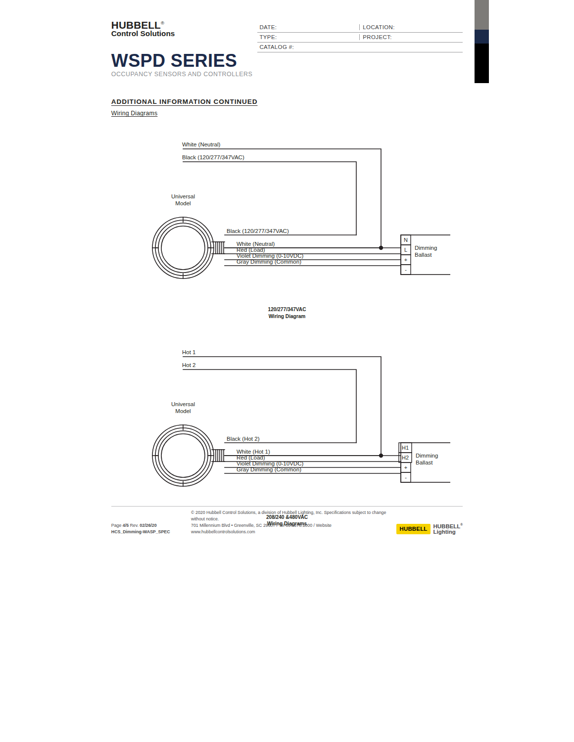HUBBELL®
Control Solutions
WSPD SERIES
Occupancy Sensors and Controllers
DATE:
LOCATION:
TYPE:
PROJECT:
CATALOG #:
ADDITIONAL INFORMATION CONTINUED
Wiring Diagrams
N L + - Dimming Ballast White (Neutral) Black (120/277/347VAC) Universal Model Black (120/277/347VAC) White (Neutral) Red (Load) Violet Dimming (0-10VDC) Gray Dimming (Common)
120/277/347VAC
Wiring Diagram
H1 H2 + - Dimming Ballast Hot 1 Hot 2 Universal Model Black (Hot 2) White (Hot 1) Red (Load) Violet Dimming (0-10VDC) Gray Dimming (Common)
208/240 &480VAC
Wiring Diagrams
Page 4/5 Rev. 02/26/20
HCS_Dimming-WASP_SPEC
© 2020 Hubbell Control Solutions, a division of Hubbell Lighting, Inc. Specifications subject to change without notice.
701 Millennium Blvd • Greenville, SC 29607 / Tel 864.678.1000 / Website www.hubbellcontrolsolutions.com
HUBBELL HUBBELL®Lighting